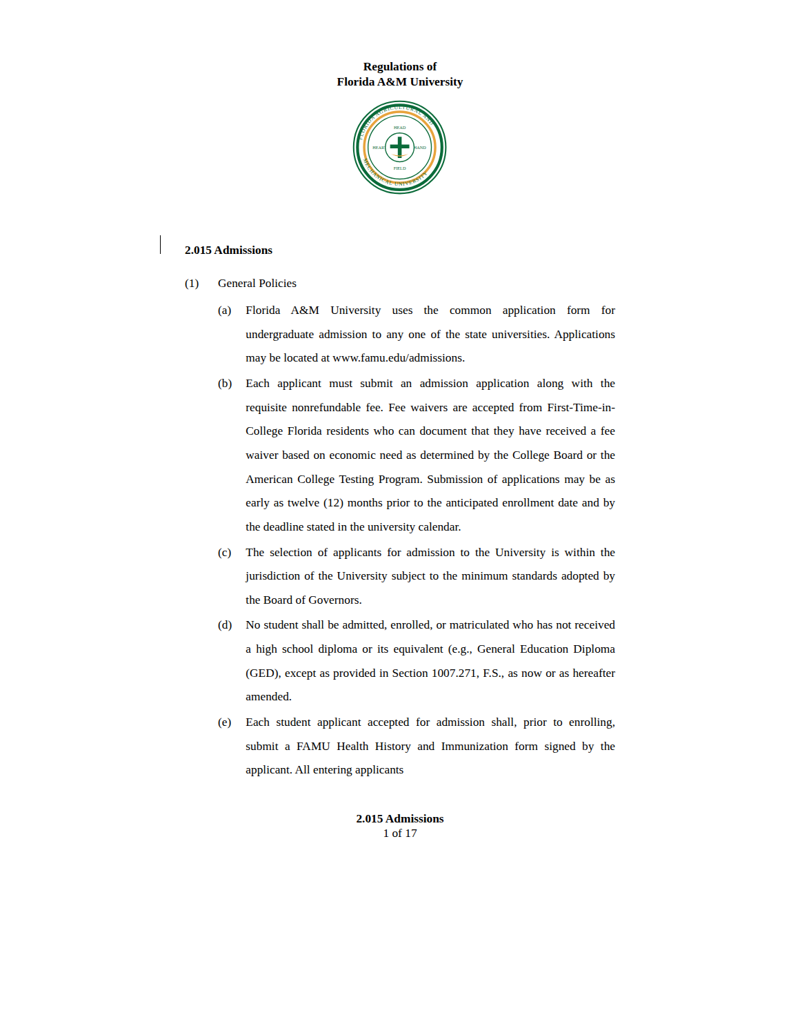Regulations of
Florida A&M University
FLORIDA AGRICULTURAL AND MECHANICAL UNIVERSITY HEAD HEART HAND FIELD
2.015 Admissions
(1) General Policies
(a) Florida A&M University uses the common application form for undergraduate admission to any one of the state universities. Applications may be located at www.famu.edu/admissions.
(b) Each applicant must submit an admission application along with the requisite nonrefundable fee. Fee waivers are accepted from First-Time-in-College Florida residents who can document that they have received a fee waiver based on economic need as determined by the College Board or the American College Testing Program. Submission of applications may be as early as twelve (12) months prior to the anticipated enrollment date and by the deadline stated in the university calendar.
(c) The selection of applicants for admission to the University is within the jurisdiction of the University subject to the minimum standards adopted by the Board of Governors.
(d) No student shall be admitted, enrolled, or matriculated who has not received a high school diploma or its equivalent (e.g., General Education Diploma (GED), except as provided in Section 1007.271, F.S., as now or as hereafter amended.
(e) Each student applicant accepted for admission shall, prior to enrolling, submit a FAMU Health History and Immunization form signed by the applicant. All entering applicants
2.015 Admissions
1 of 17